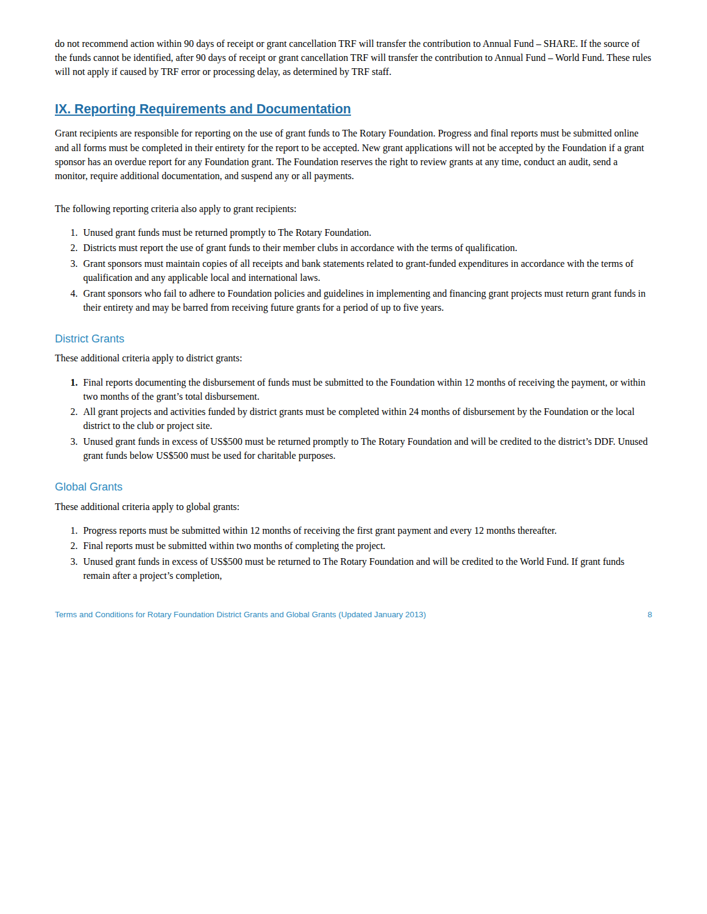do not recommend action within 90 days of receipt or grant cancellation TRF will transfer the contribution to Annual Fund – SHARE. If the source of the funds cannot be identified, after 90 days of receipt or grant cancellation TRF will transfer the contribution to Annual Fund – World Fund. These rules will not apply if caused by TRF error or processing delay, as determined by TRF staff.
IX. Reporting Requirements and Documentation
Grant recipients are responsible for reporting on the use of grant funds to The Rotary Foundation. Progress and final reports must be submitted online and all forms must be completed in their entirety for the report to be accepted. New grant applications will not be accepted by the Foundation if a grant sponsor has an overdue report for any Foundation grant. The Foundation reserves the right to review grants at any time, conduct an audit, send a monitor, require additional documentation, and suspend any or all payments.
The following reporting criteria also apply to grant recipients:
Unused grant funds must be returned promptly to The Rotary Foundation.
Districts must report the use of grant funds to their member clubs in accordance with the terms of qualification.
Grant sponsors must maintain copies of all receipts and bank statements related to grant-funded expenditures in accordance with the terms of qualification and any applicable local and international laws.
Grant sponsors who fail to adhere to Foundation policies and guidelines in implementing and financing grant projects must return grant funds in their entirety and may be barred from receiving future grants for a period of up to five years.
District Grants
These additional criteria apply to district grants:
Final reports documenting the disbursement of funds must be submitted to the Foundation within 12 months of receiving the payment, or within two months of the grant’s total disbursement.
All grant projects and activities funded by district grants must be completed within 24 months of disbursement by the Foundation or the local district to the club or project site.
Unused grant funds in excess of US$500 must be returned promptly to The Rotary Foundation and will be credited to the district’s DDF. Unused grant funds below US$500 must be used for charitable purposes.
Global Grants
These additional criteria apply to global grants:
Progress reports must be submitted within 12 months of receiving the first grant payment and every 12 months thereafter.
Final reports must be submitted within two months of completing the project.
Unused grant funds in excess of US$500 must be returned to The Rotary Foundation and will be credited to the World Fund. If grant funds remain after a project’s completion,
Terms and Conditions for Rotary Foundation District Grants and Global Grants (Updated January 2013) 8